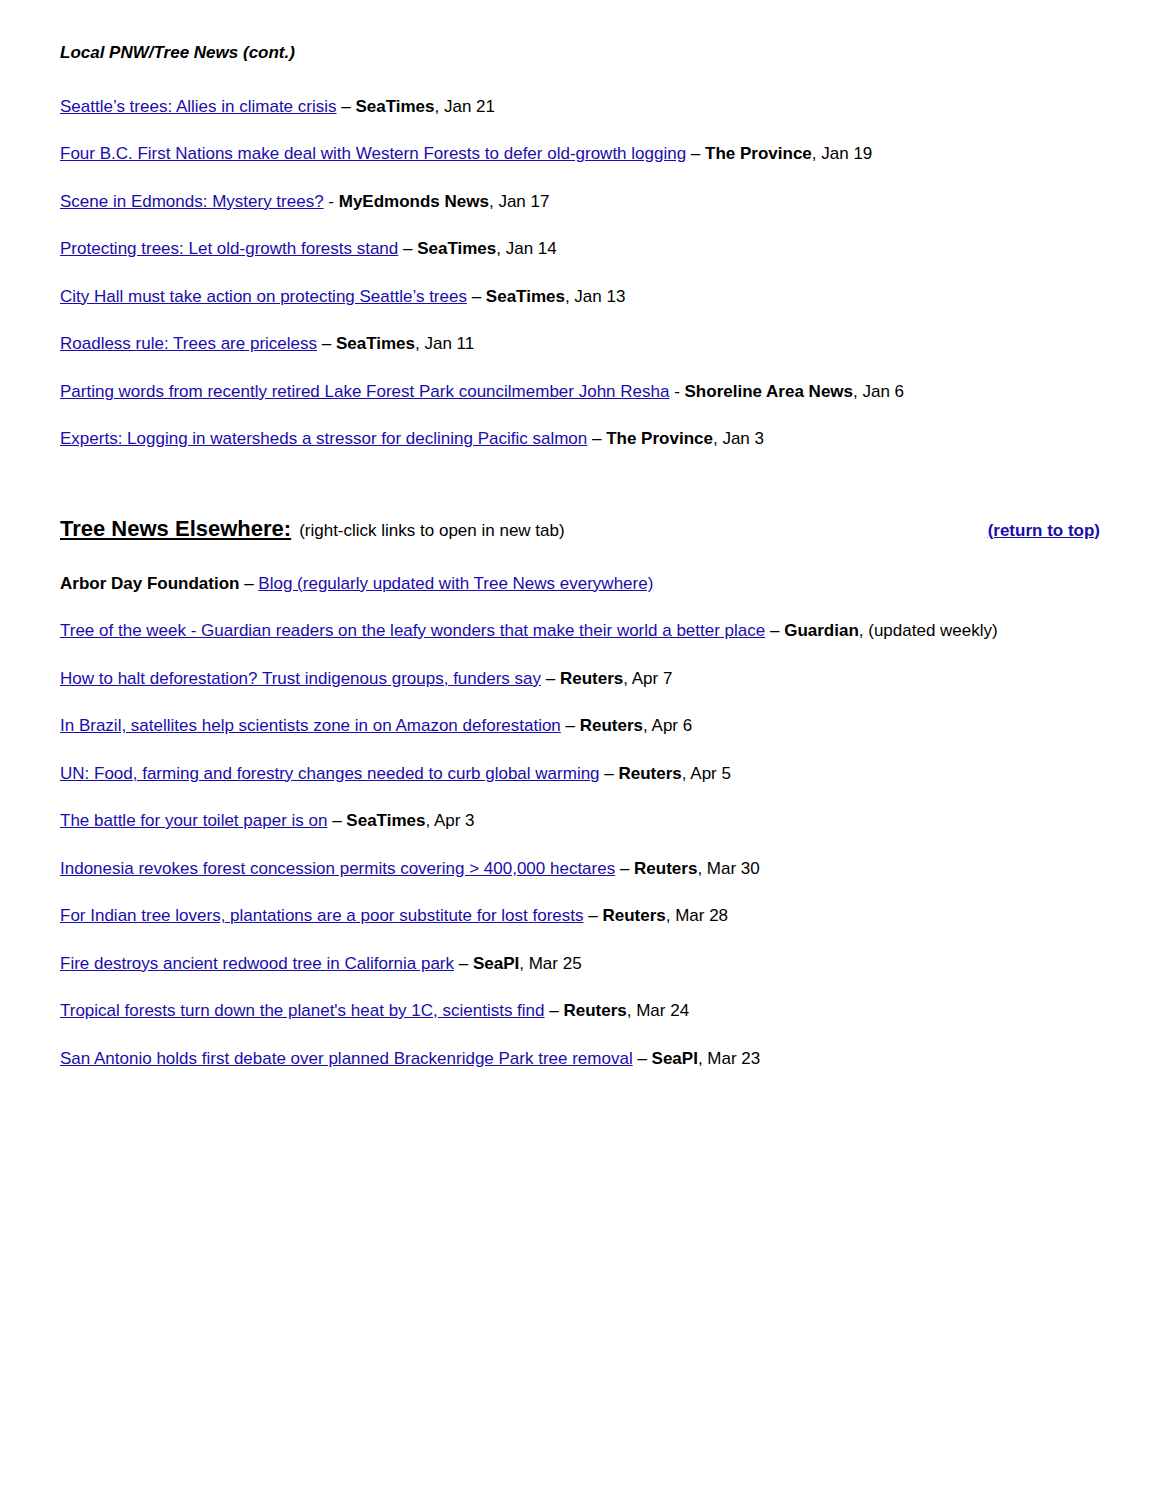Local PNW/Tree News (cont.)
Seattle’s trees: Allies in climate crisis – SeaTimes, Jan 21
Four B.C. First Nations make deal with Western Forests to defer old-growth logging – The Province, Jan 19
Scene in Edmonds: Mystery trees? - MyEdmonds News, Jan 17
Protecting trees: Let old-growth forests stand – SeaTimes, Jan 14
City Hall must take action on protecting Seattle’s trees – SeaTimes, Jan 13
Roadless rule: Trees are priceless – SeaTimes, Jan 11
Parting words from recently retired Lake Forest Park councilmember John Resha - Shoreline Area News, Jan 6
Experts: Logging in watersheds a stressor for declining Pacific salmon – The Province, Jan 3
Tree News Elsewhere: (right-click links to open in new tab) (return to top)
Arbor Day Foundation – Blog (regularly updated with Tree News everywhere)
Tree of the week - Guardian readers on the leafy wonders that make their world a better place – Guardian, (updated weekly)
How to halt deforestation? Trust indigenous groups, funders say – Reuters, Apr 7
In Brazil, satellites help scientists zone in on Amazon deforestation – Reuters, Apr 6
UN: Food, farming and forestry changes needed to curb global warming – Reuters, Apr 5
The battle for your toilet paper is on – SeaTimes, Apr 3
Indonesia revokes forest concession permits covering > 400,000 hectares – Reuters, Mar 30
For Indian tree lovers, plantations are a poor substitute for lost forests – Reuters, Mar 28
Fire destroys ancient redwood tree in California park – SeaPI, Mar 25
Tropical forests turn down the planet's heat by 1C, scientists find – Reuters, Mar 24
San Antonio holds first debate over planned Brackenridge Park tree removal – SeaPI, Mar 23